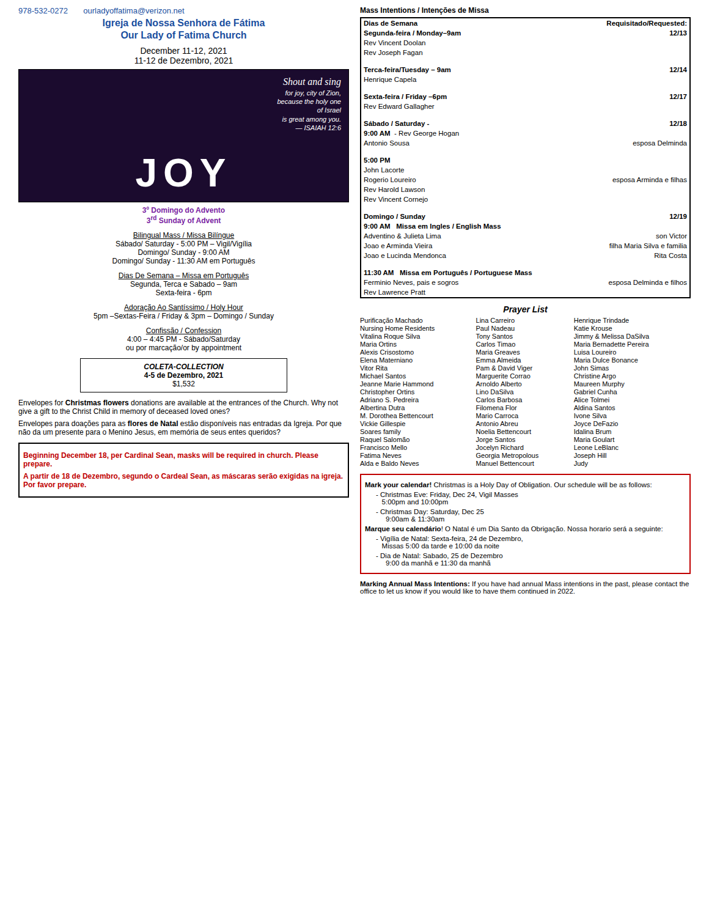978-532-0272 ourladyoffatima@verizon.net
Igreja de Nossa Senhora de Fátima
Our Lady of Fatima Church
December 11-12, 2021
11-12 de Dezembro, 2021
Shout and sing
for joy, city of Zion,
because the holy one
of Israel
is great among you.
— ISAIAH 12:6
JOY
3º Domingo do Advento
3rd Sunday of Advent
Bilingual Mass / Missa Bilíngue
Sábado/ Saturday - 5:00 PM – Vigil/Vigília
Domingo/ Sunday - 9:00 AM
Domingo/ Sunday - 11:30 AM em Português
Dias De Semana – Missa em Português
Segunda, Terca e Sabado – 9am
Sexta-feira - 6pm
Adoração Ao Santíssimo / Holy Hour
5pm –Sextas-Feira / Friday & 3pm – Domingo / Sunday
Confissão / Confession
4:00 – 4:45 PM - Sábado/Saturday
ou por marcação/or by appointment
COLETA-COLLECTION
4-5 de Dezembro, 2021
$1,532
Envelopes for Christmas flowers donations are available at the entrances of the Church. Why not give a gift to the Christ Child in memory of deceased loved ones?
Envelopes para doações para as flores de Natal estão disponíveis nas entradas da Igreja. Por que não da um presente para o Menino Jesus, em memória de seus entes queridos?
Beginning December 18, per Cardinal Sean, masks will be required in church. Please prepare.
A partir de 18 de Dezembro, segundo o Cardeal Sean, as máscaras serão exigidas na igreja. Por favor prepare.
Mass Intentions / Intenções de Missa
| Dias de Semana | Requisitado/Requested: |
| Segunda-feira / Monday–9am | 12/13 |
| Rev Vincent Doolan |
| Rev Joseph Fagan |
| Terca-feira/Tuesday – 9am | 12/14 |
| Henrique Capela |
| Sexta-feira / Friday –6pm | 12/17 |
| Rev Edward Gallagher |
| Sábado / Saturday - | 12/18 |
| 9:00 AM - Rev George Hogan |
| Antonio Sousa | esposa Delminda |
| 5:00 PM |
| John Lacorte |
| Rogerio Loureiro | esposa Arminda e filhas |
| Rev Harold Lawson |
| Rev Vincent Cornejo |
| Domingo / Sunday | 12/19 |
| 9:00 AM Missa em Ingles / English Mass |
| Adventino & Julieta Lima | son Victor |
| Joao e Arminda Vieira | filha Maria Silva e familia |
| Joao e Lucinda Mendonca | Rita Costa |
| 11:30 AM Missa em Português / Portuguese Mass |
| Ferminio Neves, pais e sogros | esposa Delminda e filhos |
| Rev Lawrence Pratt |
Prayer List
| Purificação Machado | Lina Carreiro | Henrique Trindade |
| Nursing Home Residents | Paul Nadeau | Katie Krouse |
| Vitalina Roque Silva | Tony Santos | Jimmy & Melissa DaSilva |
| Maria Ortins | Carlos Timao | Maria Bernadette Pereira |
| Alexis Crisostomo | Maria Greaves | Luisa Loureiro |
| Elena Materniano | Emma Almeida | Maria Dulce Bonance |
| Vitor Rita | Pam & David Viger | John Simas |
| Michael Santos | Marguerite Corrao | Christine Argo |
| Jeanne Marie Hammond | Arnoldo Alberto | Maureen Murphy |
| Christopher Ortins | Lino DaSilva | Gabriel Cunha |
| Adriano S. Pedreira | Carlos Barbosa | Alice Tolmei |
| Albertina Dutra | Filomena Flor | Aldina Santos |
| M. Dorothea Bettencourt | Mario Carroca | Ivone Silva |
| Vickie Gillespie | Antonio Abreu | Joyce DeFazio |
| Soares family | Noelia Bettencourt | Idalina Brum |
| Raquel Salomão | Jorge Santos | Maria Goulart |
| Francisco Mello | Jocelyn Richard | Leone LeBlanc |
| Fatima Neves | Georgia Metropolous | Joseph Hill |
| Alda e Baldo Neves | Manuel Bettencourt | Judy |
Mark your calendar! Christmas is a Holy Day of Obligation. Our schedule will be as follows:
- Christmas Eve: Friday, Dec 24, Vigil Masses
5:00pm and 10:00pm
- Christmas Day: Saturday, Dec 25
9:00am & 11:30am
Marque seu calendário! O Natal é um Dia Santo da Obrigação. Nossa horario será a seguinte:
- Vigília de Natal: Sexta-feira, 24 de Dezembro,
Missas 5:00 da tarde e 10:00 da noite
- Dia de Natal: Sabado, 25 de Dezembro
9:00 da manhã e 11:30 da manhã
Marking Annual Mass Intentions: If you have had annual Mass intentions in the past, please contact the office to let us know if you would like to have them continued in 2022.